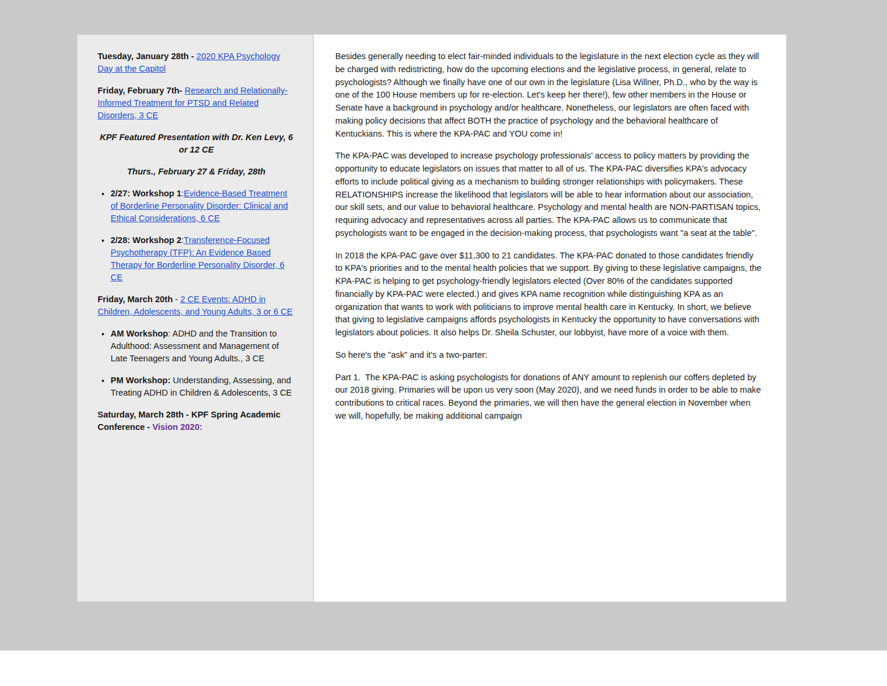Tuesday, January 28th - 2020 KPA Psychology Day at the Capitol
Friday, February 7th- Research and Relationally-Informed Treatment for PTSD and Related Disorders, 3 CE
KPF Featured Presentation with Dr. Ken Levy, 6 or 12 CE
Thurs., February 27 & Friday, 28th
2/27: Workshop 1:Evidence-Based Treatment of Borderline Personality Disorder: Clinical and Ethical Considerations, 6 CE
2/28: Workshop 2:Transference-Focused Psychotherapy (TFP): An Evidence Based Therapy for Borderline Personality Disorder, 6 CE
Friday, March 20th - 2 CE Events: ADHD in Children, Adolescents, and Young Adults, 3 or 6 CE
AM Workshop: ADHD and the Transition to Adulthood: Assessment and Management of Late Teenagers and Young Adults., 3 CE
PM Workshop: Understanding, Assessing, and Treating ADHD in Children & Adolescents, 3 CE
Saturday, March 28th - KPF Spring Academic Conference - Vision 2020:
Besides generally needing to elect fair-minded individuals to the legislature in the next election cycle as they will be charged with redistricting, how do the upcoming elections and the legislative process, in general, relate to psychologists? Although we finally have one of our own in the legislature (Lisa Willner, Ph.D., who by the way is one of the 100 House members up for re-election. Let's keep her there!), few other members in the House or Senate have a background in psychology and/or healthcare. Nonetheless, our legislators are often faced with making policy decisions that affect BOTH the practice of psychology and the behavioral healthcare of Kentuckians. This is where the KPA-PAC and YOU come in!
The KPA-PAC was developed to increase psychology professionals’ access to policy matters by providing the opportunity to educate legislators on issues that matter to all of us. The KPA-PAC diversifies KPA's advocacy efforts to include political giving as a mechanism to building stronger relationships with policymakers. These RELATIONSHIPS increase the likelihood that legislators will be able to hear information about our association, our skill sets, and our value to behavioral healthcare. Psychology and mental health are NON-PARTISAN topics, requiring advocacy and representatives across all parties. The KPA-PAC allows us to communicate that psychologists want to be engaged in the decision-making process, that psychologists want "a seat at the table".
In 2018 the KPA-PAC gave over $11,300 to 21 candidates. The KPA-PAC donated to those candidates friendly to KPA's priorities and to the mental health policies that we support. By giving to these legislative campaigns, the KPA-PAC is helping to get psychology-friendly legislators elected (Over 80% of the candidates supported financially by KPA-PAC were elected.) and gives KPA name recognition while distinguishing KPA as an organization that wants to work with politicians to improve mental health care in Kentucky. In short, we believe that giving to legislative campaigns affords psychologists in Kentucky the opportunity to have conversations with legislators about policies. It also helps Dr. Sheila Schuster, our lobbyist, have more of a voice with them.
So here's the "ask" and it's a two-parter:
Part 1. The KPA-PAC is asking psychologists for donations of ANY amount to replenish our coffers depleted by our 2018 giving. Primaries will be upon us very soon (May 2020), and we need funds in order to be able to make contributions to critical races. Beyond the primaries, we will then have the general election in November when we will, hopefully, be making additional campaign